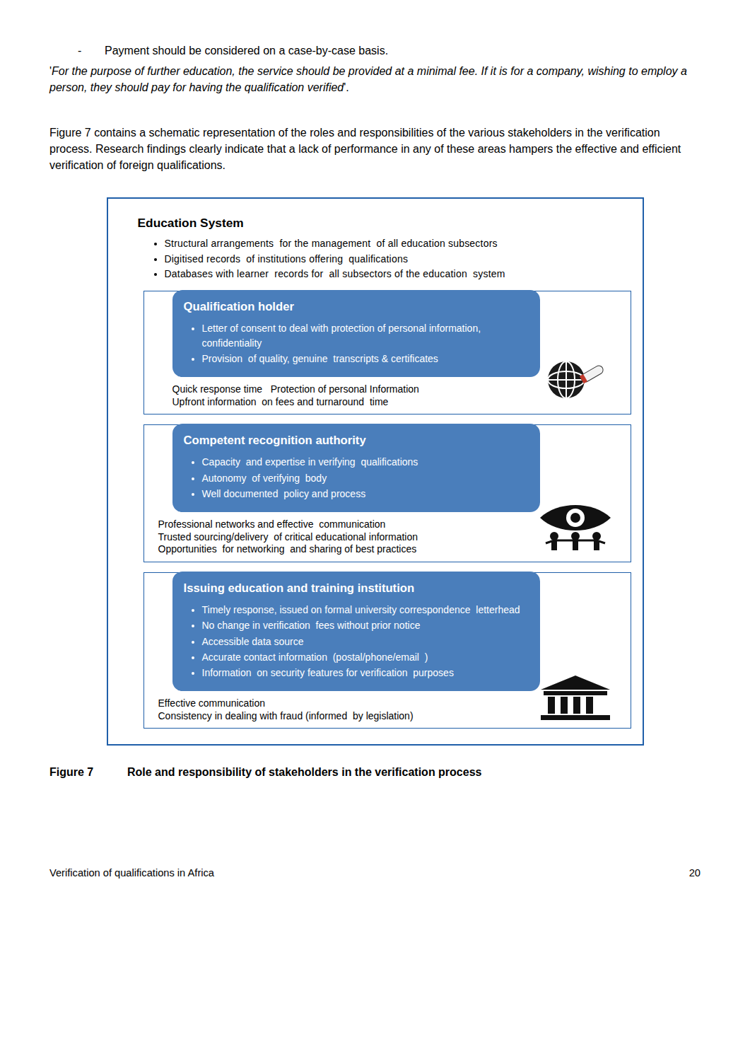- Payment should be considered on a case-by-case basis.
'For the purpose of further education, the service should be provided at a minimal fee. If it is for a company, wishing to employ a person, they should pay for having the qualification verified'.
Figure 7 contains a schematic representation of the roles and responsibilities of the various stakeholders in the verification process. Research findings clearly indicate that a lack of performance in any of these areas hampers the effective and efficient verification of foreign qualifications.
Education System
Structural arrangements for the management of all education subsectors
Digitised records of institutions offering qualifications
Databases with learner records for all subsectors of the education system
Qualification holder
Letter of consent to deal with protection of personal information, confidentiality
Provision of quality, genuine transcripts & certificates
Quick response time Protection of personal Information
Upfront information on fees and turnaround time
Competent recognition authority
Capacity and expertise in verifying qualifications
Autonomy of verifying body
Well documented policy and process
Professional networks and effective communication
Trusted sourcing/delivery of critical educational information
Opportunities for networking and sharing of best practices
Issuing education and training institution
Timely response, issued on formal university correspondence letterhead
No change in verification fees without prior notice
Accessible data source
Accurate contact information (postal/phone/email )
Information on security features for verification purposes
Effective communication
Consistency in dealing with fraud (informed by legislation)
Figure 7 Role and responsibility of stakeholders in the verification process
Verification of qualifications in Africa 20